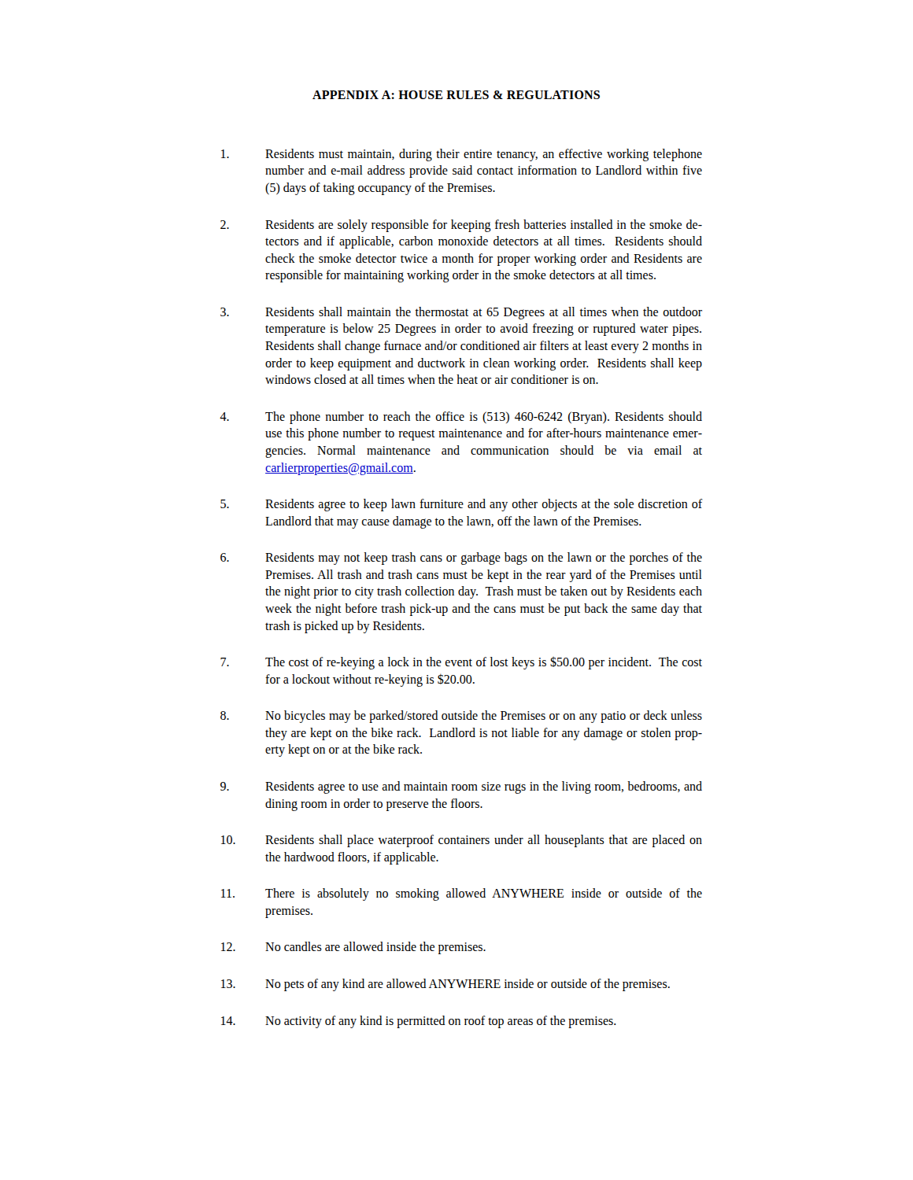Appendix A: House Rules & Regulations
1. Residents must maintain, during their entire tenancy, an effective working telephone number and e-mail address provide said contact information to Landlord within five (5) days of taking occupancy of the Premises.
2. Residents are solely responsible for keeping fresh batteries installed in the smoke detectors and if applicable, carbon monoxide detectors at all times. Residents should check the smoke detector twice a month for proper working order and Residents are responsible for maintaining working order in the smoke detectors at all times.
3. Residents shall maintain the thermostat at 65 Degrees at all times when the outdoor temperature is below 25 Degrees in order to avoid freezing or ruptured water pipes. Residents shall change furnace and/or conditioned air filters at least every 2 months in order to keep equipment and ductwork in clean working order. Residents shall keep windows closed at all times when the heat or air conditioner is on.
4. The phone number to reach the office is (513) 460-6242 (Bryan). Residents should use this phone number to request maintenance and for after-hours maintenance emergencies. Normal maintenance and communication should be via email at carlierproperties@gmail.com.
5. Residents agree to keep lawn furniture and any other objects at the sole discretion of Landlord that may cause damage to the lawn, off the lawn of the Premises.
6. Residents may not keep trash cans or garbage bags on the lawn or the porches of the Premises. All trash and trash cans must be kept in the rear yard of the Premises until the night prior to city trash collection day. Trash must be taken out by Residents each week the night before trash pick-up and the cans must be put back the same day that trash is picked up by Residents.
7. The cost of re-keying a lock in the event of lost keys is $50.00 per incident. The cost for a lockout without re-keying is $20.00.
8. No bicycles may be parked/stored outside the Premises or on any patio or deck unless they are kept on the bike rack. Landlord is not liable for any damage or stolen property kept on or at the bike rack.
9. Residents agree to use and maintain room size rugs in the living room, bedrooms, and dining room in order to preserve the floors.
10. Residents shall place waterproof containers under all houseplants that are placed on the hardwood floors, if applicable.
11. There is absolutely no smoking allowed ANYWHERE inside or outside of the premises.
12. No candles are allowed inside the premises.
13. No pets of any kind are allowed ANYWHERE inside or outside of the premises.
14. No activity of any kind is permitted on roof top areas of the premises.